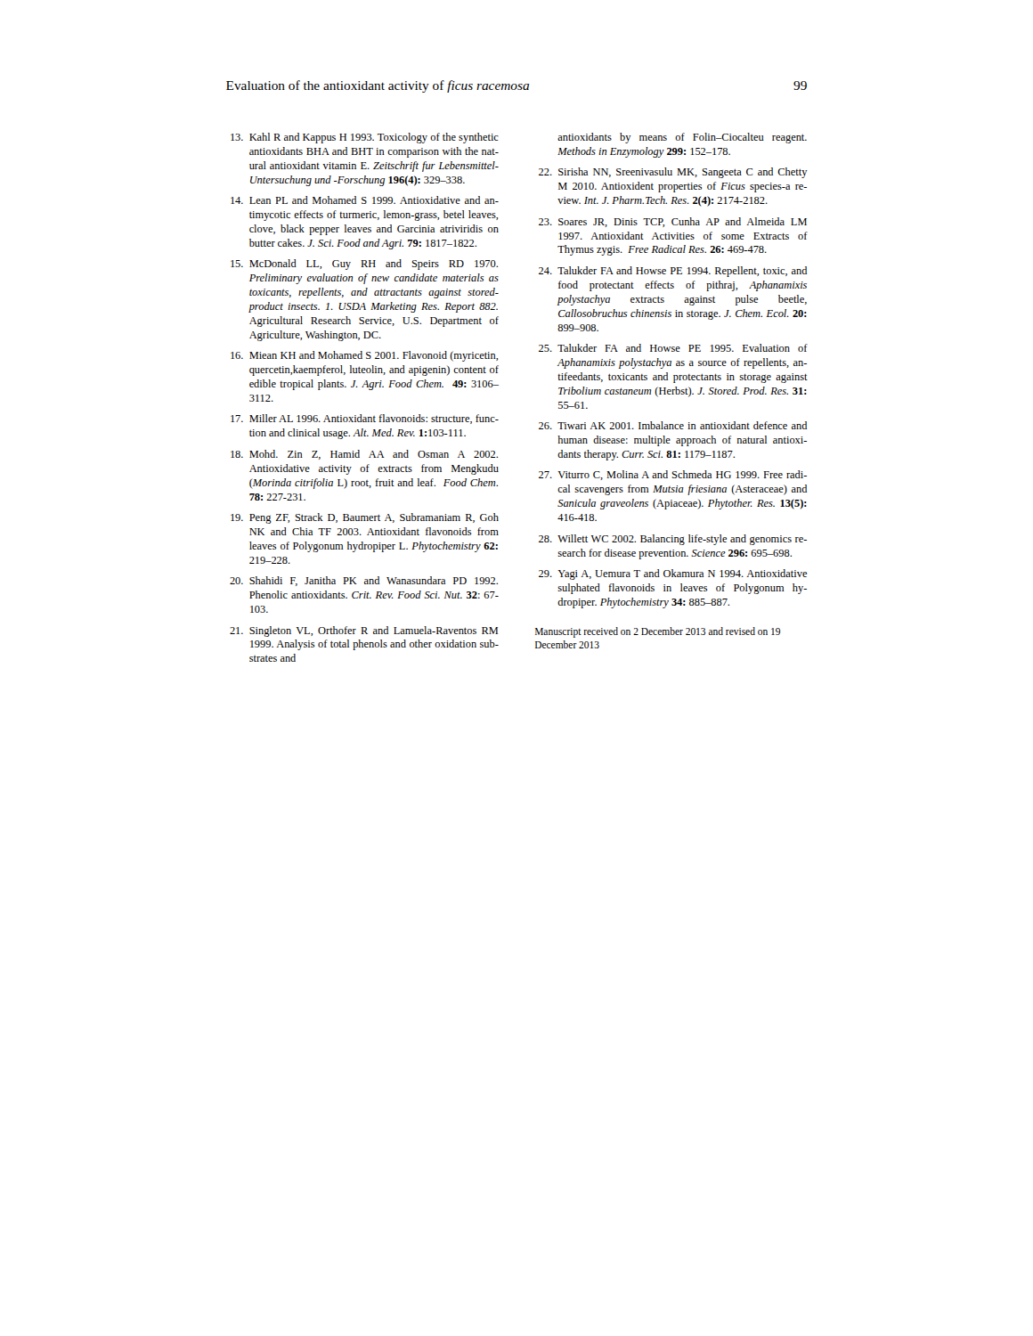Evaluation of the antioxidant activity of ficus racemosa
99
13. Kahl R and Kappus H 1993. Toxicology of the synthetic antioxidants BHA and BHT in comparison with the natural antioxidant vitamin E. Zeitschrift fur Lebensmittel-Untersuchung und -Forschung 196(4): 329–338.
14. Lean PL and Mohamed S 1999. Antioxidative and antimycotic effects of turmeric, lemon-grass, betel leaves, clove, black pepper leaves and Garcinia atriviridis on butter cakes. J. Sci. Food and Agri. 79: 1817–1822.
15. McDonald LL, Guy RH and Speirs RD 1970. Preliminary evaluation of new candidate materials as toxicants, repellents, and attractants against stored-product insects. 1. USDA Marketing Res. Report 882. Agricultural Research Service, U.S. Department of Agriculture, Washington, DC.
16. Miean KH and Mohamed S 2001. Flavonoid (myricetin, quercetin,kaempferol, luteolin, and apigenin) content of edible tropical plants. J. Agri. Food Chem. 49: 3106–3112.
17. Miller AL 1996. Antioxidant flavonoids: structure, function and clinical usage. Alt. Med. Rev. 1: 103-111.
18. Mohd. Zin Z, Hamid AA and Osman A 2002. Antioxidative activity of extracts from Mengkudu (Morinda citrifolia L) root, fruit and leaf. Food Chem. 78: 227-231.
19. Peng ZF, Strack D, Baumert A, Subramaniam R, Goh NK and Chia TF 2003. Antioxidant flavonoids from leaves of Polygonum hydropiper L. Phytochemistry 62: 219–228.
20. Shahidi F, Janitha PK and Wanasundara PD 1992. Phenolic antioxidants. Crit. Rev. Food Sci. Nut. 32: 67-103.
21. Singleton VL, Orthofer R and Lamuela-Raventos RM 1999. Analysis of total phenols and other oxidation substrates and
antioxidants by means of Folin–Ciocalteu reagent. Methods in Enzymology 299: 152–178.
22. Sirisha NN, Sreenivasulu MK, Sangeeta C and Chetty M 2010. Antioxident properties of Ficus species-a review. Int. J. Pharm.Tech. Res. 2(4): 2174-2182.
23. Soares JR, Dinis TCP, Cunha AP and Almeida LM 1997. Antioxidant Activities of some Extracts of Thymus zygis. Free Radical Res. 26: 469-478.
24. Talukder FA and Howse PE 1994. Repellent, toxic, and food protectant effects of pithraj, Aphanamixis polystachya extracts against pulse beetle, Callosobruchus chinensis in storage. J. Chem. Ecol. 20: 899–908.
25. Talukder FA and Howse PE 1995. Evaluation of Aphanamixis polystachya as a source of repellents, antifeedants, toxicants and protectants in storage against Tribolium castaneum (Herbst). J. Stored. Prod. Res. 31: 55–61.
26. Tiwari AK 2001. Imbalance in antioxidant defence and human disease: multiple approach of natural antioxidants therapy. Curr. Sci. 81: 1179–1187.
27. Viturro C, Molina A and Schmeda HG 1999. Free radical scavengers from Mutsia friesiana (Asteraceae) and Sanicula graveolens (Apiaceae). Phytother. Res. 13(5): 416-418.
28. Willett WC 2002. Balancing life-style and genomics research for disease prevention. Science 296: 695–698.
29. Yagi A, Uemura T and Okamura N 1994. Antioxidative sulphated flavonoids in leaves of Polygonum hydropiper. Phytochemistry 34: 885–887.
Manuscript received on 2 December 2013 and revised on 19 December 2013